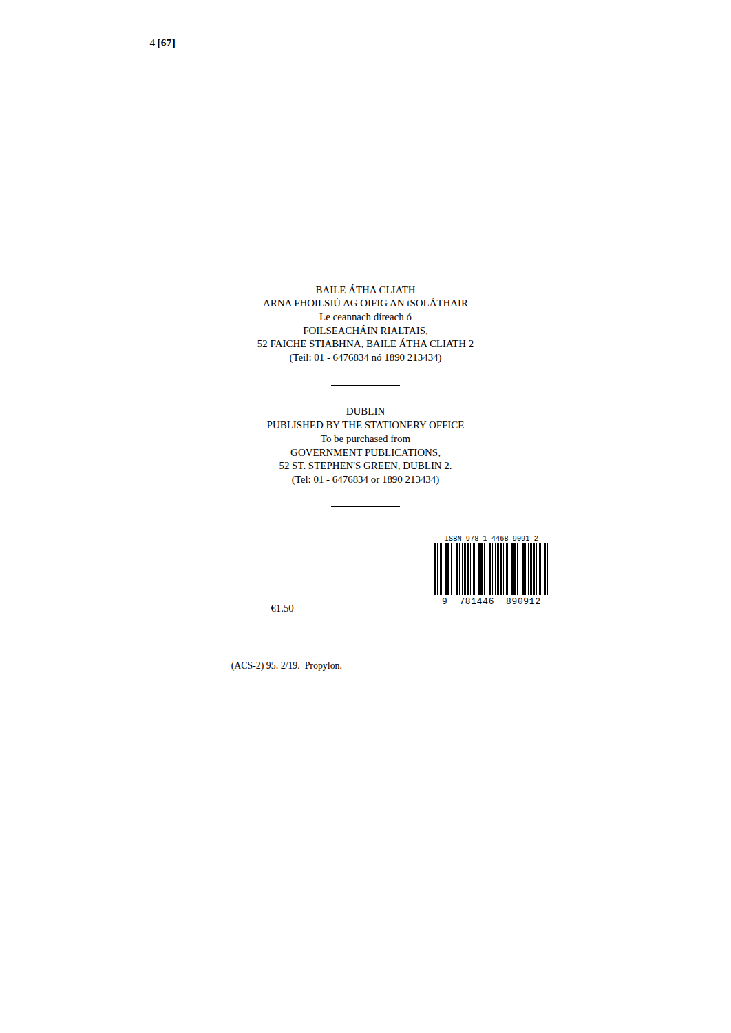4[67]
BAILE ÁTHA CLIATH
ARNA FHOILSIÚ AG OIFIG AN tSOLÁTHAIR
Le ceannach díreach ó
FOILSEACHÁIN RIALTAIS,
52 FAICHE STIABHNA, BAILE ÁTHA CLIATH 2
(Teil: 01 - 6476834 nó 1890 213434)
DUBLIN
PUBLISHED BY THE STATIONERY OFFICE
To be purchased from
GOVERNMENT PUBLICATIONS,
52 ST. STEPHEN'S GREEN, DUBLIN 2.
(Tel: 01 - 6476834 or 1890 213434)
ISBN 978-1-4468-9091-2
9 781446 890912
€1.50
(ACS-2) 95. 2/19. Propylon.